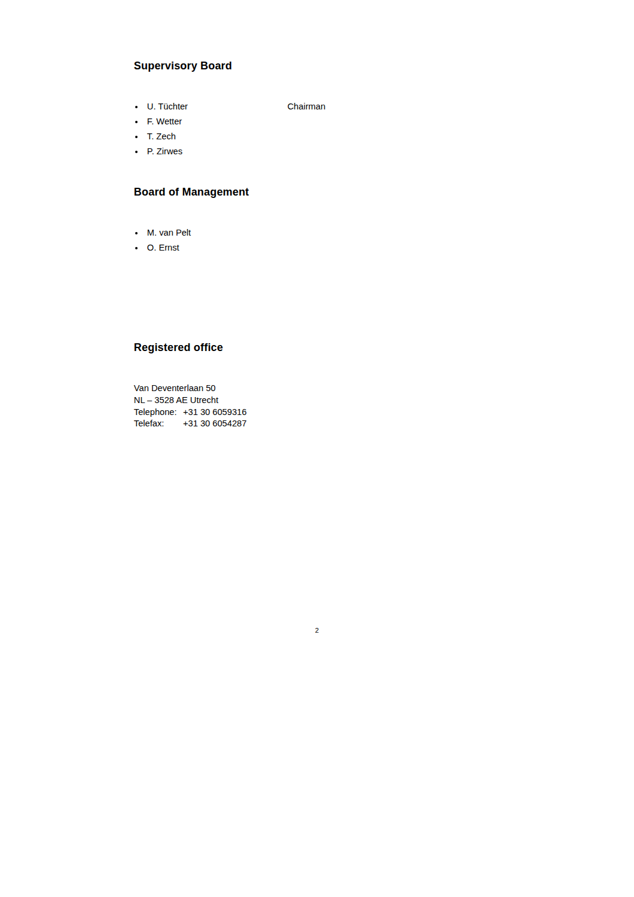Supervisory Board
U. Tüchter Chairman
F. Wetter
T. Zech
P. Zirwes
Board of Management
M. van Pelt
O. Ernst
Registered office
Van Deventerlaan 50
NL – 3528 AE Utrecht
Telephone:+31 30 6059316
Telefax:+31 30 6054287
2